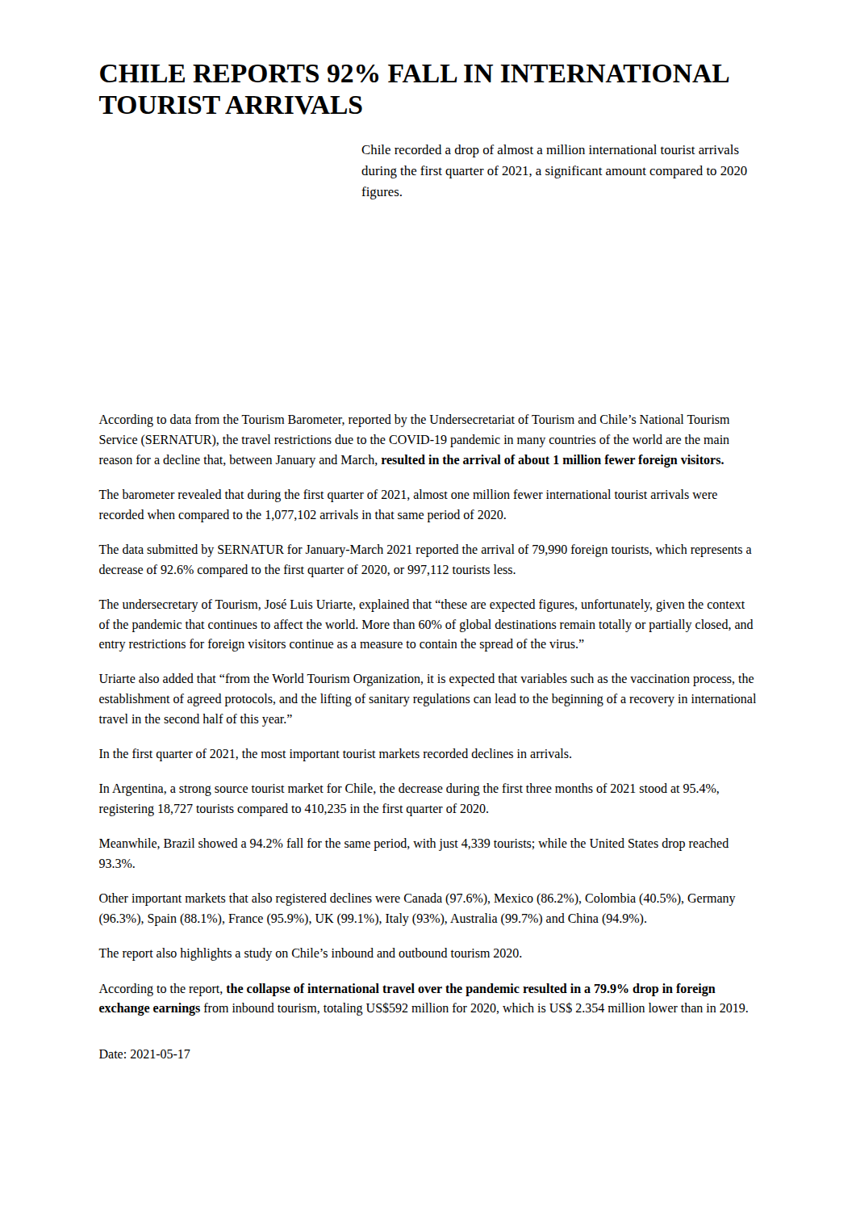CHILE REPORTS 92% FALL IN INTERNATIONAL TOURIST ARRIVALS
Chile recorded a drop of almost a million international tourist arrivals during the first quarter of 2021, a significant amount compared to 2020 figures.
According to data from the Tourism Barometer, reported by the Undersecretariat of Tourism and Chile’s National Tourism Service (SERNATUR), the travel restrictions due to the COVID-19 pandemic in many countries of the world are the main reason for a decline that, between January and March, resulted in the arrival of about 1 million fewer foreign visitors.
The barometer revealed that during the first quarter of 2021, almost one million fewer international tourist arrivals were recorded when compared to the 1,077,102 arrivals in that same period of 2020.
The data submitted by SERNATUR for January-March 2021 reported the arrival of 79,990 foreign tourists, which represents a decrease of 92.6% compared to the first quarter of 2020, or 997,112 tourists less.
The undersecretary of Tourism, José Luis Uriarte, explained that “these are expected figures, unfortunately, given the context of the pandemic that continues to affect the world. More than 60% of global destinations remain totally or partially closed, and entry restrictions for foreign visitors continue as a measure to contain the spread of the virus.”
Uriarte also added that “from the World Tourism Organization, it is expected that variables such as the vaccination process, the establishment of agreed protocols, and the lifting of sanitary regulations can lead to the beginning of a recovery in international travel in the second half of this year.”
In the first quarter of 2021, the most important tourist markets recorded declines in arrivals.
In Argentina, a strong source tourist market for Chile, the decrease during the first three months of 2021 stood at 95.4%, registering 18,727 tourists compared to 410,235 in the first quarter of 2020.
Meanwhile, Brazil showed a 94.2% fall for the same period, with just 4,339 tourists; while the United States drop reached 93.3%.
Other important markets that also registered declines were Canada (97.6%), Mexico (86.2%), Colombia (40.5%), Germany (96.3%), Spain (88.1%), France (95.9%), UK (99.1%), Italy (93%), Australia (99.7%) and China (94.9%).
The report also highlights a study on Chile’s inbound and outbound tourism 2020.
According to the report, the collapse of international travel over the pandemic resulted in a 79.9% drop in foreign exchange earnings from inbound tourism, totaling US$592 million for 2020, which is US$ 2.354 million lower than in 2019.
Date: 2021-05-17